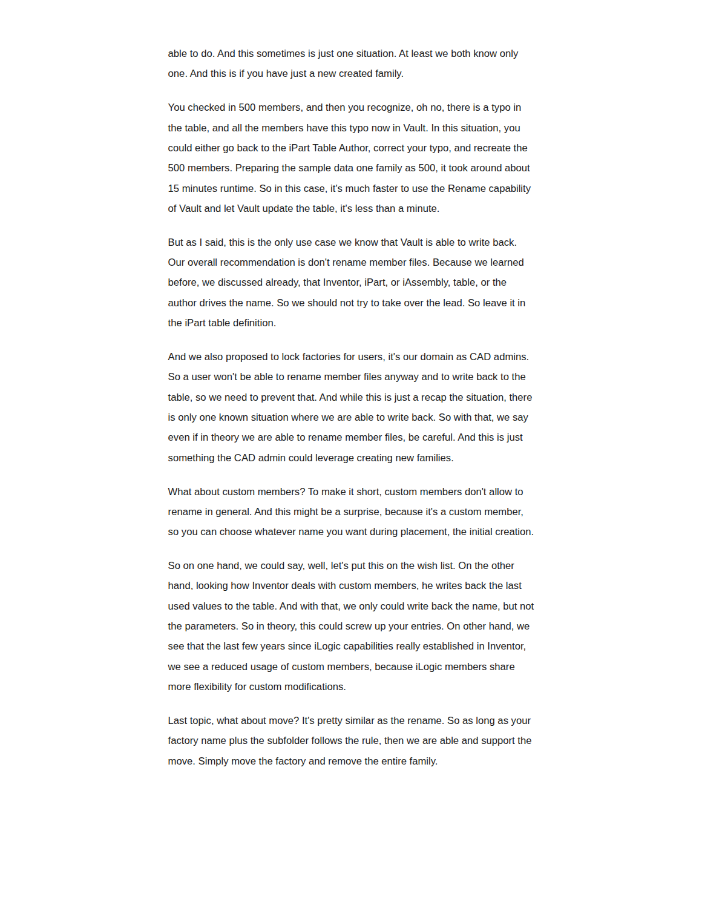able to do. And this sometimes is just one situation. At least we both know only one. And this is if you have just a new created family.
You checked in 500 members, and then you recognize, oh no, there is a typo in the table, and all the members have this typo now in Vault. In this situation, you could either go back to the iPart Table Author, correct your typo, and recreate the 500 members. Preparing the sample data one family as 500, it took around about 15 minutes runtime. So in this case, it's much faster to use the Rename capability of Vault and let Vault update the table, it's less than a minute.
But as I said, this is the only use case we know that Vault is able to write back. Our overall recommendation is don't rename member files. Because we learned before, we discussed already, that Inventor, iPart, or iAssembly, table, or the author drives the name. So we should not try to take over the lead. So leave it in the iPart table definition.
And we also proposed to lock factories for users, it's our domain as CAD admins. So a user won't be able to rename member files anyway and to write back to the table, so we need to prevent that. And while this is just a recap the situation, there is only one known situation where we are able to write back. So with that, we say even if in theory we are able to rename member files, be careful. And this is just something the CAD admin could leverage creating new families.
What about custom members? To make it short, custom members don't allow to rename in general. And this might be a surprise, because it's a custom member, so you can choose whatever name you want during placement, the initial creation.
So on one hand, we could say, well, let's put this on the wish list. On the other hand, looking how Inventor deals with custom members, he writes back the last used values to the table. And with that, we only could write back the name, but not the parameters. So in theory, this could screw up your entries. On other hand, we see that the last few years since iLogic capabilities really established in Inventor, we see a reduced usage of custom members, because iLogic members share more flexibility for custom modifications.
Last topic, what about move? It's pretty similar as the rename. So as long as your factory name plus the subfolder follows the rule, then we are able and support the move. Simply move the factory and remove the entire family.